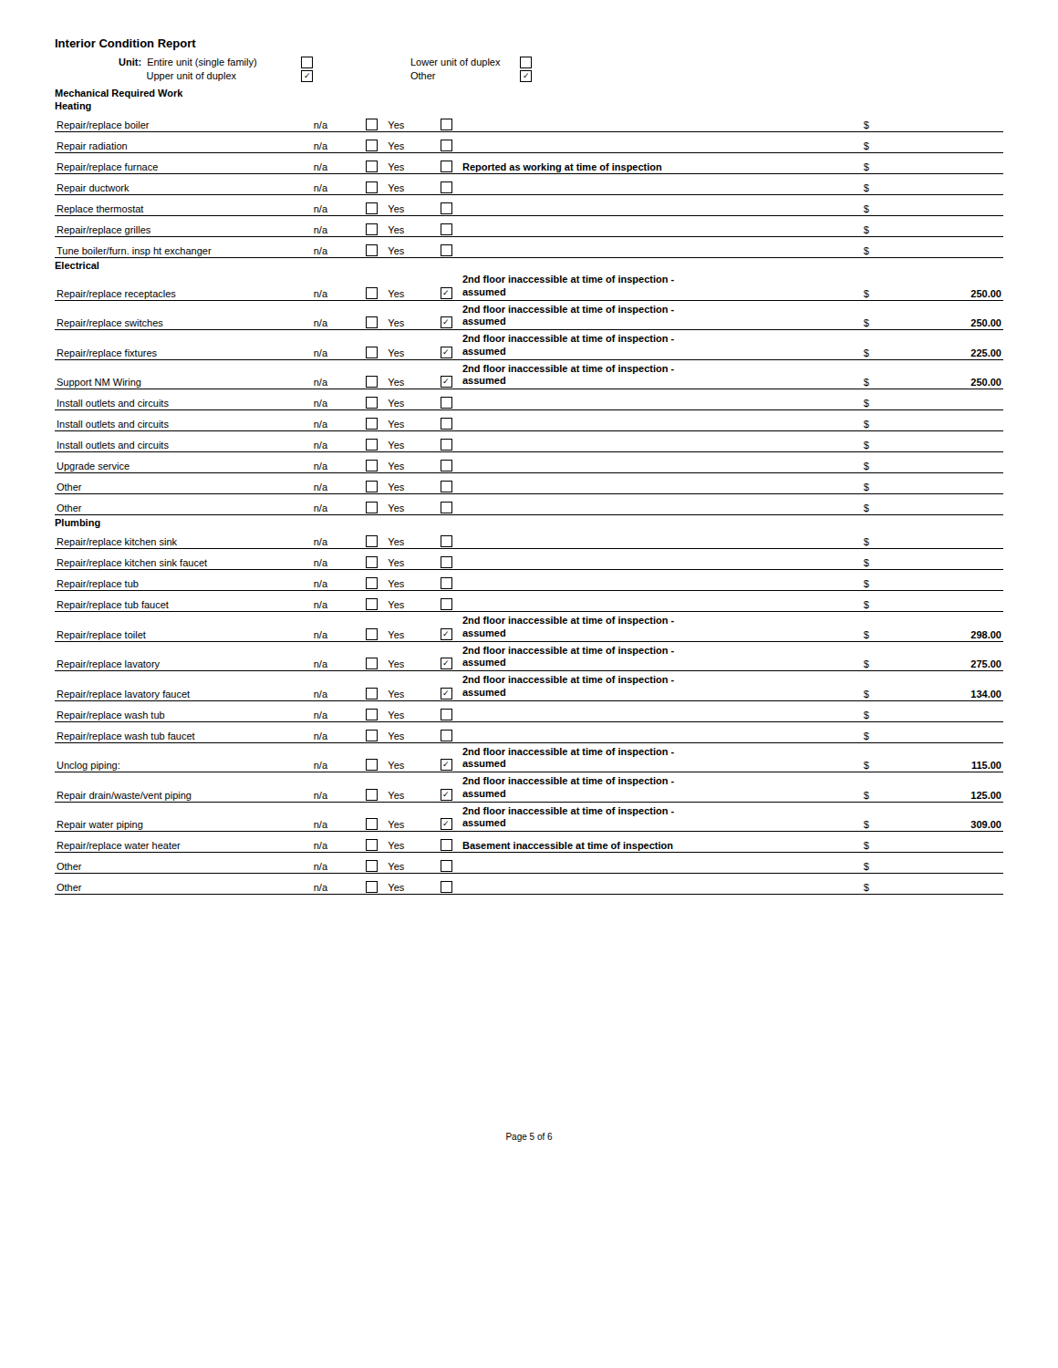Interior Condition Report
Unit: Entire unit (single family) Lower unit of duplex
Upper unit of duplex Other
Mechanical Required Work
Heating
| Repair/replace boiler | n/a | | Yes | | | $ | |
| Repair radiation | n/a | | Yes | | | $ | |
| Repair/replace furnace | n/a | | Yes | | Reported as working at time of inspection | $ | |
| Repair ductwork | n/a | | Yes | | | $ | |
| Replace thermostat | n/a | | Yes | | | $ | |
| Repair/replace grilles | n/a | | Yes | | | $ | |
| Tune boiler/furn. insp ht exchanger | n/a | | Yes | | | $ | |
Electrical
| Repair/replace receptacles | n/a | | Yes | | 2nd floor inaccessible at time of inspection - assumed | $ | 250.00 |
| Repair/replace switches | n/a | | Yes | | 2nd floor inaccessible at time of inspection - assumed | $ | 250.00 |
| Repair/replace fixtures | n/a | | Yes | | 2nd floor inaccessible at time of inspection - assumed | $ | 225.00 |
| Support NM Wiring | n/a | | Yes | | 2nd floor inaccessible at time of inspection - assumed | $ | 250.00 |
| Install outlets and circuits | n/a | | Yes | | | $ | |
| Install outlets and circuits | n/a | | Yes | | | $ | |
| Install outlets and circuits | n/a | | Yes | | | $ | |
| Upgrade service | n/a | | Yes | | | $ | |
| Other | n/a | | Yes | | | $ | |
| Other | n/a | | Yes | | | $ | |
Plumbing
| Repair/replace kitchen sink | n/a | | Yes | | | $ | |
| Repair/replace kitchen sink faucet | n/a | | Yes | | | $ | |
| Repair/replace tub | n/a | | Yes | | | $ | |
| Repair/replace tub faucet | n/a | | Yes | | | $ | |
| Repair/replace toilet | n/a | | Yes | | 2nd floor inaccessible at time of inspection - assumed | $ | 298.00 |
| Repair/replace lavatory | n/a | | Yes | | 2nd floor inaccessible at time of inspection - assumed | $ | 275.00 |
| Repair/replace lavatory faucet | n/a | | Yes | | 2nd floor inaccessible at time of inspection - assumed | $ | 134.00 |
| Repair/replace wash tub | n/a | | Yes | | | $ | |
| Repair/replace wash tub faucet | n/a | | Yes | | | $ | |
| Unclog piping: | n/a | | Yes | | 2nd floor inaccessible at time of inspection - assumed | $ | 115.00 |
| Repair drain/waste/vent piping | n/a | | Yes | | 2nd floor inaccessible at time of inspection - assumed | $ | 125.00 |
| Repair water piping | n/a | | Yes | | 2nd floor inaccessible at time of inspection - assumed | $ | 309.00 |
| Repair/replace water heater | n/a | | Yes | | Basement inaccessible at time of inspection | $ | |
| Other | n/a | | Yes | | | $ | |
| Other | n/a | | Yes | | | $ | |
Page 5 of 6